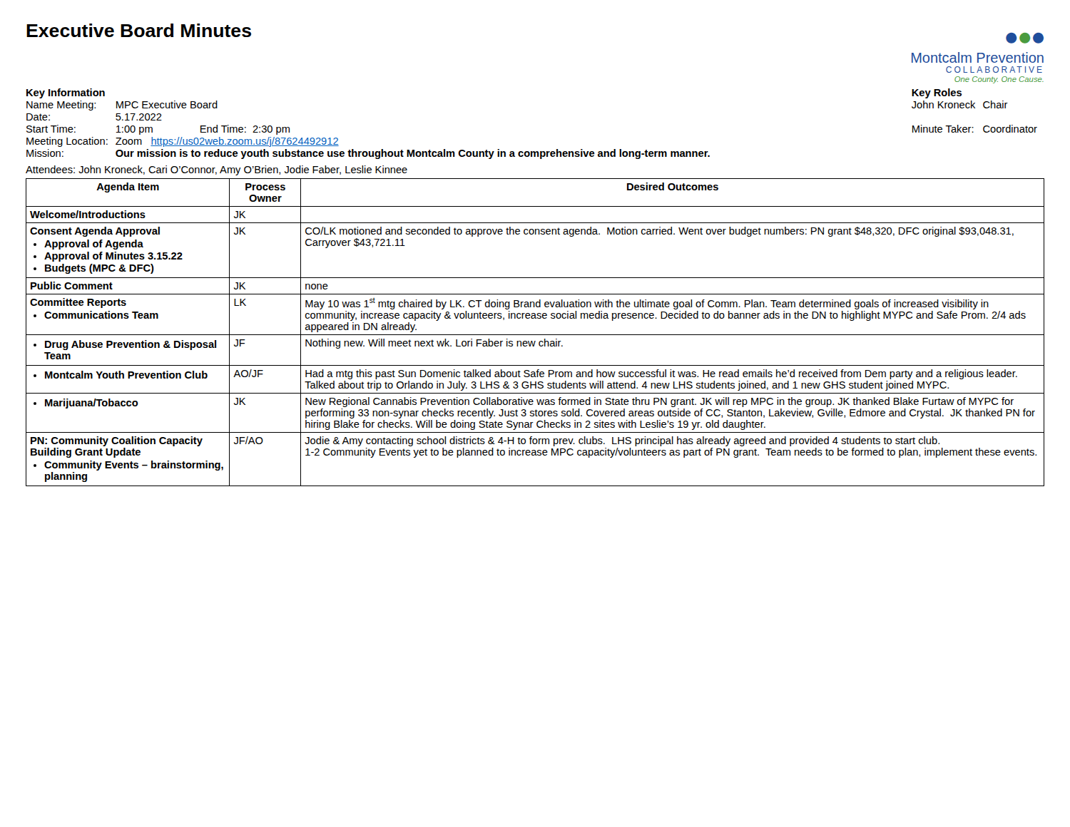Executive Board Minutes
●●●
Montcalm Prevention
COLLABORATIVE
One County. One Cause.
| Key Information |
| Name Meeting: | MPC Executive Board |
| Date: | 5.17.2022 |
| Start Time: | 1:00 pm End Time: 2:30 pm |
| Meeting Location: | Zoom https://us02web.zoom.us/j/87624492912 |
| Mission: | Our mission is to reduce youth substance use throughout Montcalm County in a comprehensive and long-term manner. |
| Key Roles |
| John Kroneck | Chair |
| Minute Taker: | Coordinator |
Attendees: John Kroneck, Cari O’Connor, Amy O’Brien, Jodie Faber, Leslie Kinnee
| Agenda Item | Process Owner | Desired Outcomes |
| --- | --- | --- |
| Welcome/Introductions | JK | |
| Consent Agenda Approval Approval of Agenda Approval of Minutes 3.15.22 Budgets (MPC & DFC) | JK | CO/LK motioned and seconded to approve the consent agenda. Motion carried. Went over budget numbers: PN grant $48,320, DFC original $93,048.31, Carryover $43,721.11 |
| Public Comment | JK | none |
| Committee Reports Communications Team | LK | May 10 was 1 st mtg chaired by LK. CT doing Brand evaluation with the ultimate goal of Comm. Plan. Team determined goals of increased visibility in community, increase capacity & volunteers, increase social media presence. Decided to do banner ads in the DN to highlight MYPC and Safe Prom. 2/4 ads appeared in DN already. |
| Drug Abuse Prevention & Disposal Team | JF | Nothing new. Will meet next wk. Lori Faber is new chair. |
| Montcalm Youth Prevention Club | AO/JF | Had a mtg this past Sun Domenic talked about Safe Prom and how successful it was. He read emails he’d received from Dem party and a religious leader. Talked about trip to Orlando in July. 3 LHS & 3 GHS students will attend. 4 new LHS students joined, and 1 new GHS student joined MYPC. |
| Marijuana/Tobacco | JK | New Regional Cannabis Prevention Collaborative was formed in State thru PN grant. JK will rep MPC in the group. JK thanked Blake Furtaw of MYPC for performing 33 non-synar checks recently. Just 3 stores sold. Covered areas outside of CC, Stanton, Lakeview, Gville, Edmore and Crystal. JK thanked PN for hiring Blake for checks. Will be doing State Synar Checks in 2 sites with Leslie’s 19 yr. old daughter. |
| PN: Community Coalition Capacity Building Grant Update Community Events – brainstorming, planning | JF/AO | Jodie & Amy contacting school districts & 4-H to form prev. clubs. LHS principal has already agreed and provided 4 students to start club. 1-2 Community Events yet to be planned to increase MPC capacity/volunteers as part of PN grant. Team needs to be formed to plan, implement these events. |